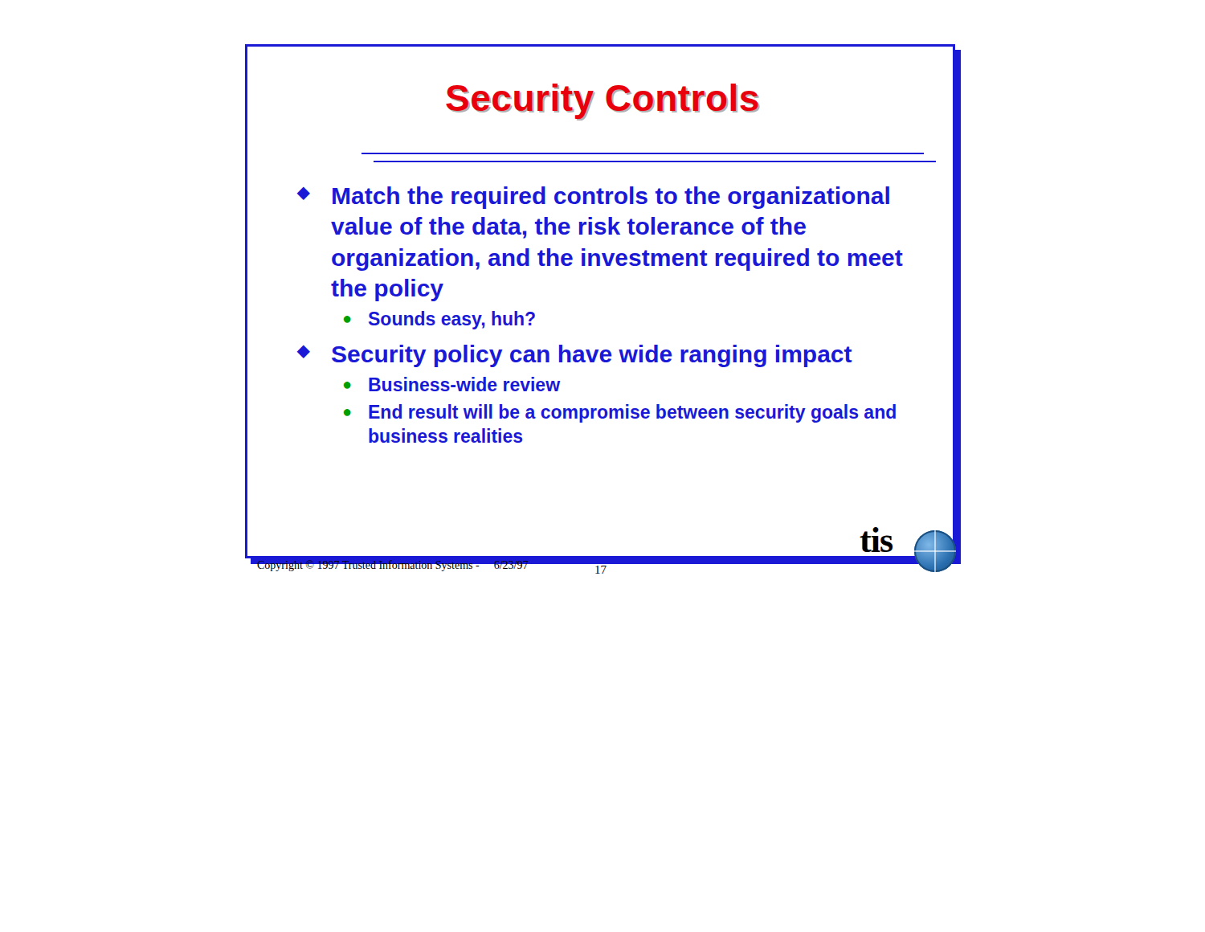Security Controls
Match the required controls to the organizational value of the data, the risk tolerance of the organization, and the investment required to meet the policy
Sounds easy, huh?
Security policy can have wide ranging impact
Business-wide review
End result will be a compromise between security goals and business realities
Copyright © 1997 Trusted Information Systems -6/23/97
17
tis